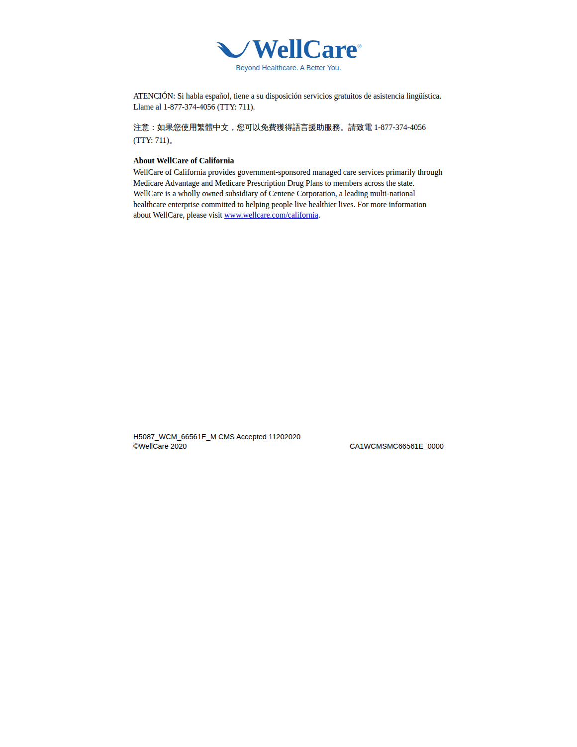WellCare®
Beyond Healthcare. A Better You.
ATENCIÓN: Si habla español, tiene a su disposición servicios gratuitos de asistencia lingüística. Llame al 1-877-374-4056 (TTY: 711).
注意：如果您使用繁體中文，您可以免費獲得語言援助服務。請致電 1-877-374-4056 (TTY: 711)。
About WellCare of California
WellCare of California provides government-sponsored managed care services primarily through Medicare Advantage and Medicare Prescription Drug Plans to members across the state. WellCare is a wholly owned subsidiary of Centene Corporation, a leading multi-national healthcare enterprise committed to helping people live healthier lives. For more information about WellCare, please visit www.wellcare.com/california.
H5087_WCM_66561E_M CMS Accepted 11202020
©WellCare 2020 CA1WCMSMC66561E_0000